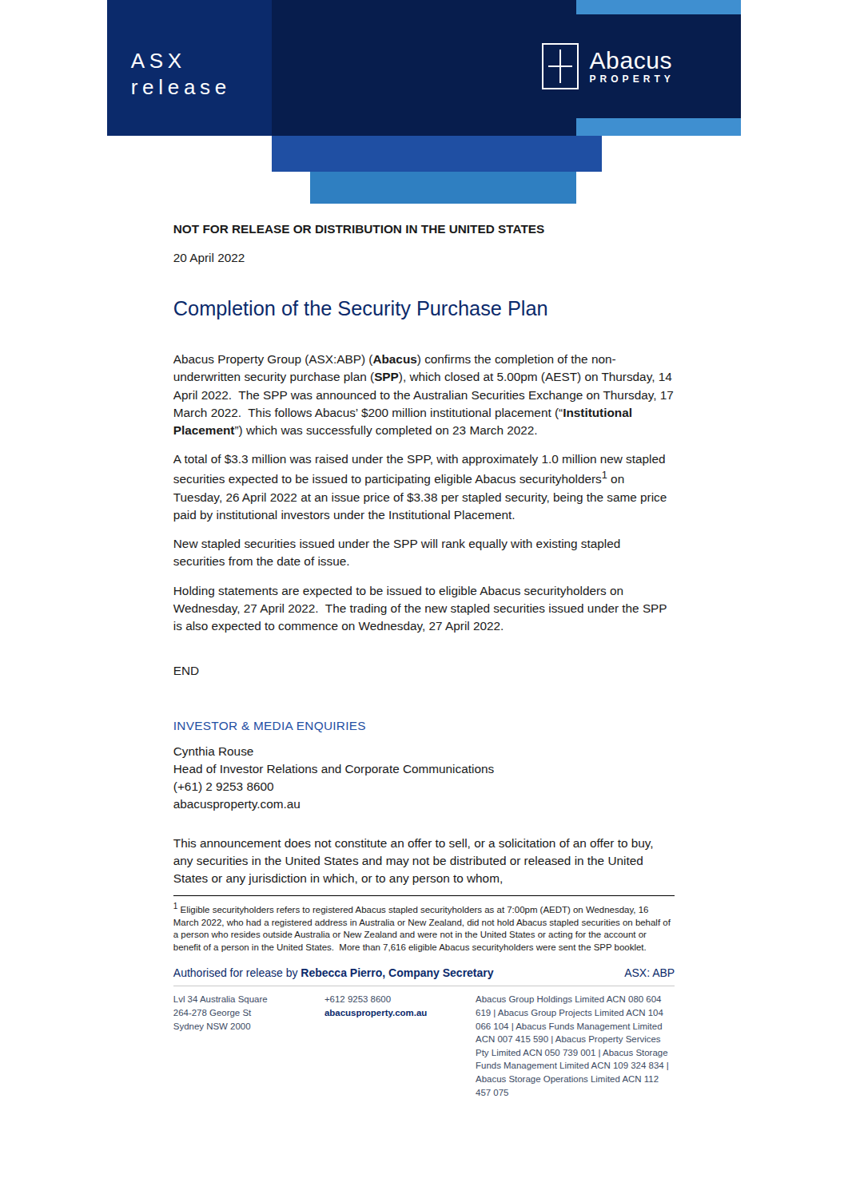ASXrelease
Abacus
Property
NOT FOR RELEASE OR DISTRIBUTION IN THE UNITED STATES
20 April 2022
Completion of the Security Purchase Plan
Abacus Property Group (ASX:ABP) (Abacus) confirms the completion of the non-underwritten security purchase plan (SPP), which closed at 5.00pm (AEST) on Thursday, 14 April 2022. The SPP was announced to the Australian Securities Exchange on Thursday, 17 March 2022. This follows Abacus’ $200 million institutional placement (“Institutional Placement”) which was successfully completed on 23 March 2022.
A total of $3.3 million was raised under the SPP, with approximately 1.0 million new stapled securities expected to be issued to participating eligible Abacus securityholders1 on Tuesday, 26 April 2022 at an issue price of $3.38 per stapled security, being the same price paid by institutional investors under the Institutional Placement.
New stapled securities issued under the SPP will rank equally with existing stapled securities from the date of issue.
Holding statements are expected to be issued to eligible Abacus securityholders on Wednesday, 27 April 2022. The trading of the new stapled securities issued under the SPP is also expected to commence on Wednesday, 27 April 2022.
END
Investor & Media Enquiries
Cynthia Rouse
Head of Investor Relations and Corporate Communications
(+61) 2 9253 8600
abacusproperty.com.au
This announcement does not constitute an offer to sell, or a solicitation of an offer to buy, any securities in the United States and may not be distributed or released in the United States or any jurisdiction in which, or to any person to whom,
1 Eligible securityholders refers to registered Abacus stapled securityholders as at 7:00pm (AEDT) on Wednesday, 16 March 2022, who had a registered address in Australia or New Zealand, did not hold Abacus stapled securities on behalf of a person who resides outside Australia or New Zealand and were not in the United States or acting for the account or benefit of a person in the United States. More than 7,616 eligible Abacus securityholders were sent the SPP booklet.
Authorised for release by Rebecca Pierro, Company Secretary
ASX: ABP
Lvl 34 Australia Square
264-278 George St
Sydney NSW 2000
+612 9253 8600
abacusproperty.com.au
Abacus Group Holdings Limited ACN 080 604 619 | Abacus Group Projects Limited ACN 104 066 104 | Abacus Funds Management Limited ACN 007 415 590 | Abacus Property Services Pty Limited ACN 050 739 001 | Abacus Storage Funds Management Limited ACN 109 324 834 | Abacus Storage Operations Limited ACN 112 457 075